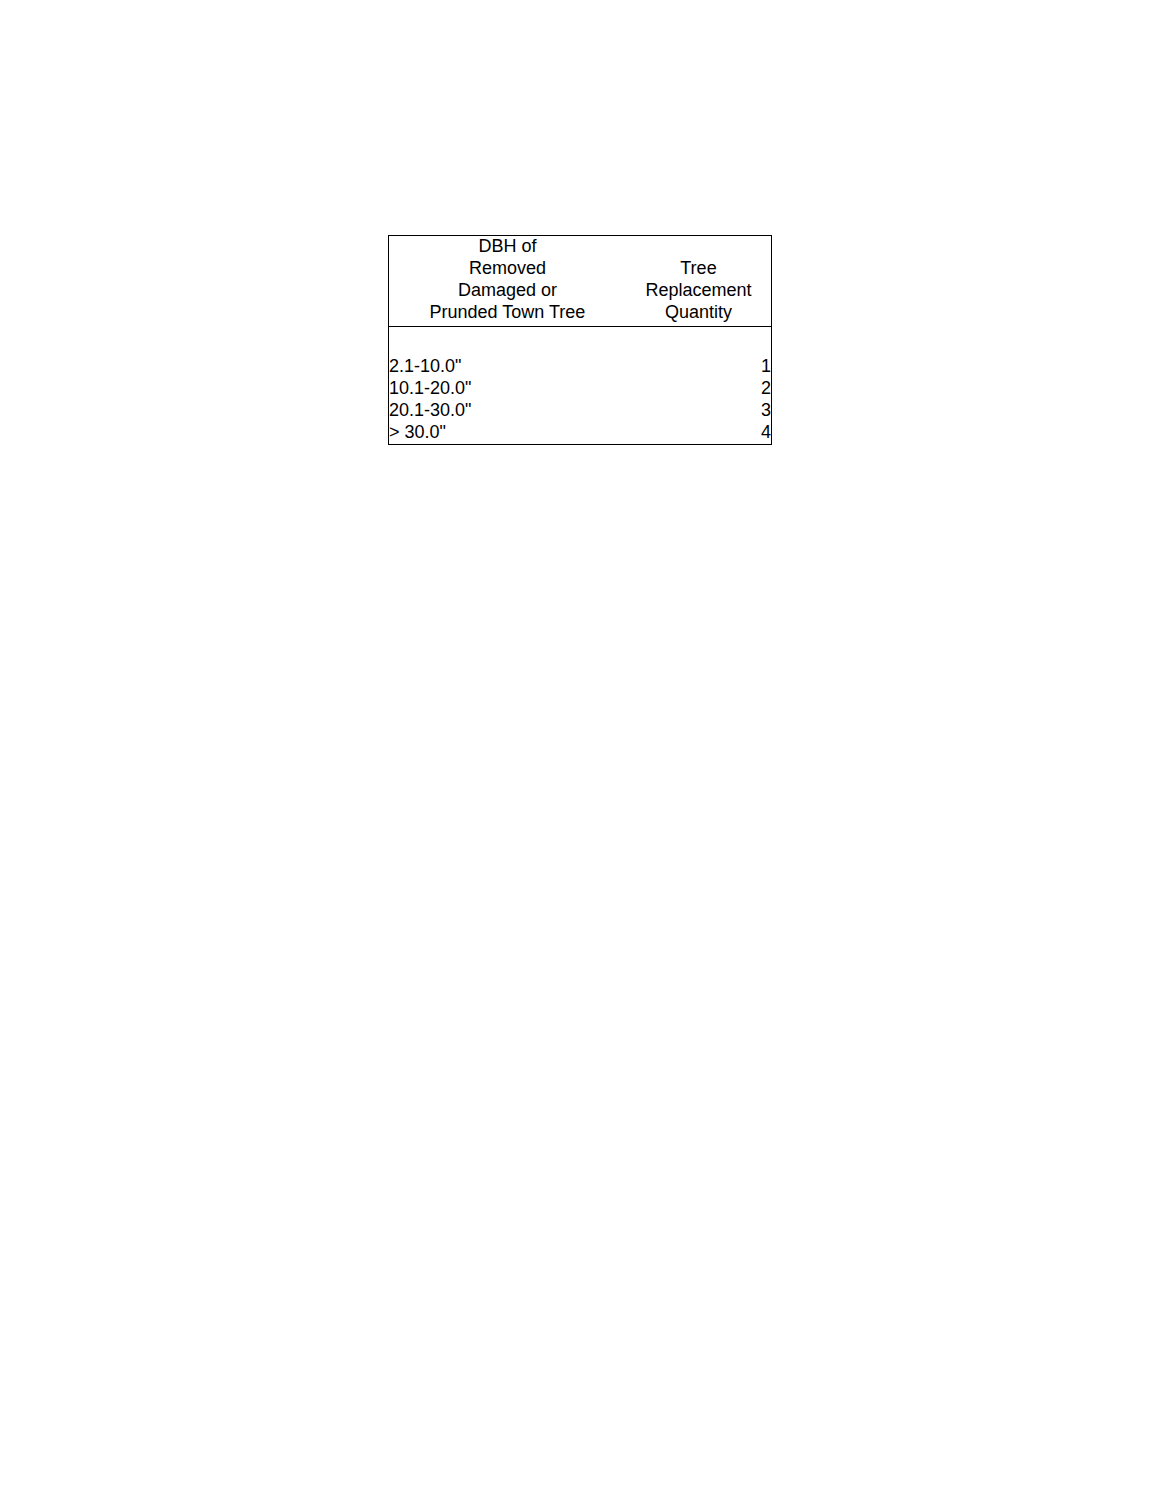| DBH of | |
| Removed | Tree |
| Damaged or | Replacement |
| Prunded Town Tree | Quantity |
| 2.1-10.0" | 1 |
| 10.1-20.0" | 2 |
| 20.1-30.0" | 3 |
| > 30.0" | 4 |